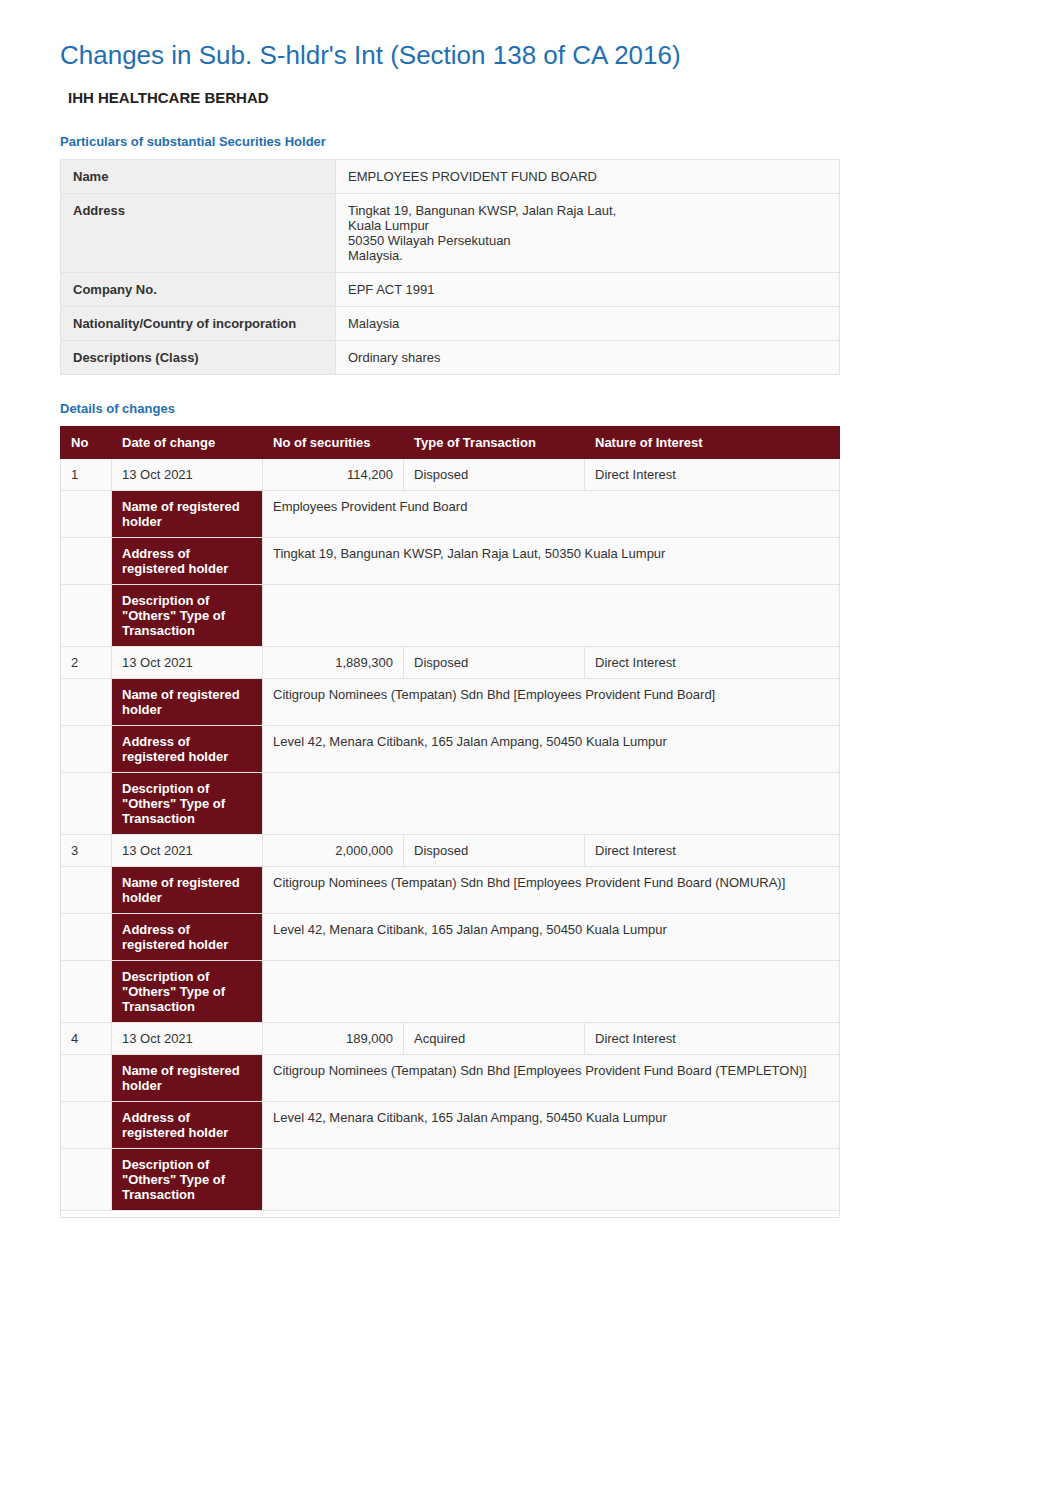Changes in Sub. S-hldr's Int (Section 138 of CA 2016)
IHH HEALTHCARE BERHAD
Particulars of substantial Securities Holder
| Name | EMPLOYEES PROVIDENT FUND BOARD |
| Address | Tingkat 19, Bangunan KWSP, Jalan Raja Laut, Kuala Lumpur 50350 Wilayah Persekutuan Malaysia. |
| Company No. | EPF ACT 1991 |
| Nationality/Country of incorporation | Malaysia |
| Descriptions (Class) | Ordinary shares |
Details of changes
| No | Date of change | No of securities | Type of Transaction | Nature of Interest |
| --- | --- | --- | --- | --- |
| 1 | 13 Oct 2021 | 114,200 | Disposed | Direct Interest |
| | Name of registered holder | Employees Provident Fund Board |
| | Address of registered holder | Tingkat 19, Bangunan KWSP, Jalan Raja Laut, 50350 Kuala Lumpur |
| | Description of "Others" Type of Transaction | |
| 2 | 13 Oct 2021 | 1,889,300 | Disposed | Direct Interest |
| | Name of registered holder | Citigroup Nominees (Tempatan) Sdn Bhd [Employees Provident Fund Board] |
| | Address of registered holder | Level 42, Menara Citibank, 165 Jalan Ampang, 50450 Kuala Lumpur |
| | Description of "Others" Type of Transaction | |
| 3 | 13 Oct 2021 | 2,000,000 | Disposed | Direct Interest |
| | Name of registered holder | Citigroup Nominees (Tempatan) Sdn Bhd [Employees Provident Fund Board (NOMURA)] |
| | Address of registered holder | Level 42, Menara Citibank, 165 Jalan Ampang, 50450 Kuala Lumpur |
| | Description of "Others" Type of Transaction | |
| 4 | 13 Oct 2021 | 189,000 | Acquired | Direct Interest |
| | Name of registered holder | Citigroup Nominees (Tempatan) Sdn Bhd [Employees Provident Fund Board (TEMPLETON)] |
| | Address of registered holder | Level 42, Menara Citibank, 165 Jalan Ampang, 50450 Kuala Lumpur |
| | Description of "Others" Type of Transaction | |